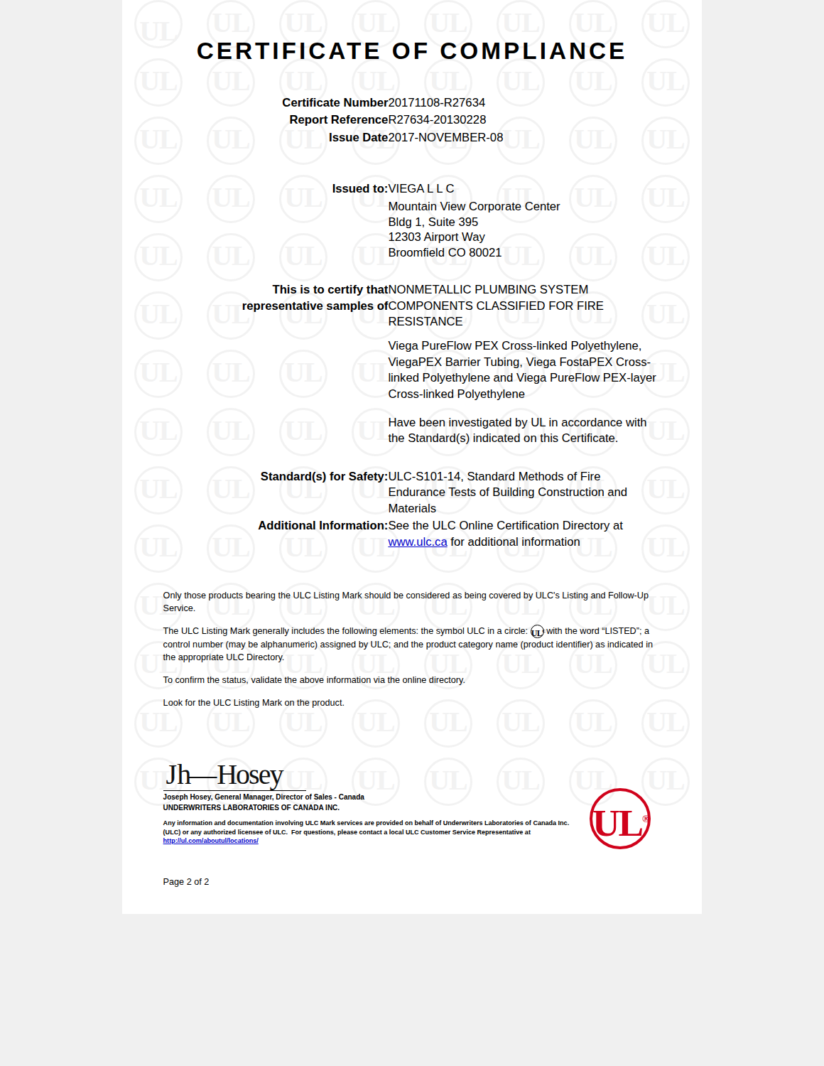UL
UL
UL
UL
UL
UL
UL
UL
UL
UL
UL
UL
UL
UL
UL
UL
UL
UL
UL
UL
UL
UL
UL
UL
UL
UL
UL
UL
UL
UL
UL
UL
UL
UL
UL
UL
UL
UL
UL
UL
UL
UL
UL
UL
UL
UL
UL
UL
UL
UL
UL
UL
UL
UL
UL
UL
UL
UL
UL
UL
UL
UL
UL
UL
UL
UL
UL
UL
UL
UL
UL
UL
UL
UL
UL
UL
UL
UL
UL
UL
UL
UL
UL
UL
UL
UL
UL
UL
UL
UL
UL
UL
UL
UL
UL
UL
UL
UL
UL
UL
UL
UL
UL
UL
UL
UL
UL
UL
UL
UL
UL
UL
CERTIFICATE OF COMPLIANCE
| Certificate Number | 20171108-R27634 |
| Report Reference | R27634-20130228 |
| Issue Date | 2017-NOVEMBER-08 |
| Issued to: | VIEGA L L C |
| | Mountain View Corporate Center Bldg 1, Suite 395 12303 Airport Way Broomfield CO 80021 |
| This is to certify that representative samples of | NONMETALLIC PLUMBING SYSTEM COMPONENTS CLASSIFIED FOR FIRE RESISTANCE Viega PureFlow PEX Cross-linked Polyethylene, ViegaPEX Barrier Tubing, Viega FostaPEX Cross-linked Polyethylene and Viega PureFlow PEX-layer Cross-linked Polyethylene |
| | Have been investigated by UL in accordance with the Standard(s) indicated on this Certificate. |
| Standard(s) for Safety: | ULC-S101-14, Standard Methods of Fire Endurance Tests of Building Construction and Materials |
| Additional Information: | See the ULC Online Certification Directory at www.ulc.ca for additional information |
Only those products bearing the ULC Listing Mark should be considered as being covered by ULC's Listing and Follow-Up Service.
The ULC Listing Mark generally includes the following elements: the symbol ULC in a circle: ULC with the word “LISTED”; a control number (may be alphanumeric) assigned by ULC; and the product category name (product identifier) as indicated in the appropriate ULC Directory.
To confirm the status, validate the above information via the online directory.
Look for the ULC Listing Mark on the product.
Jh—Hosey
Joseph Hosey, General Manager, Director of Sales - Canada
UNDERWRITERS LABORATORIES OF CANADA INC.
Any information and documentation involving ULC Mark services are provided on behalf of Underwriters Laboratories of Canada Inc. (ULC) or any authorized licensee of ULC. For questions, please contact a local ULC Customer Service Representative at http://ul.com/aboutul/locations/
UL®
Page 2 of 2